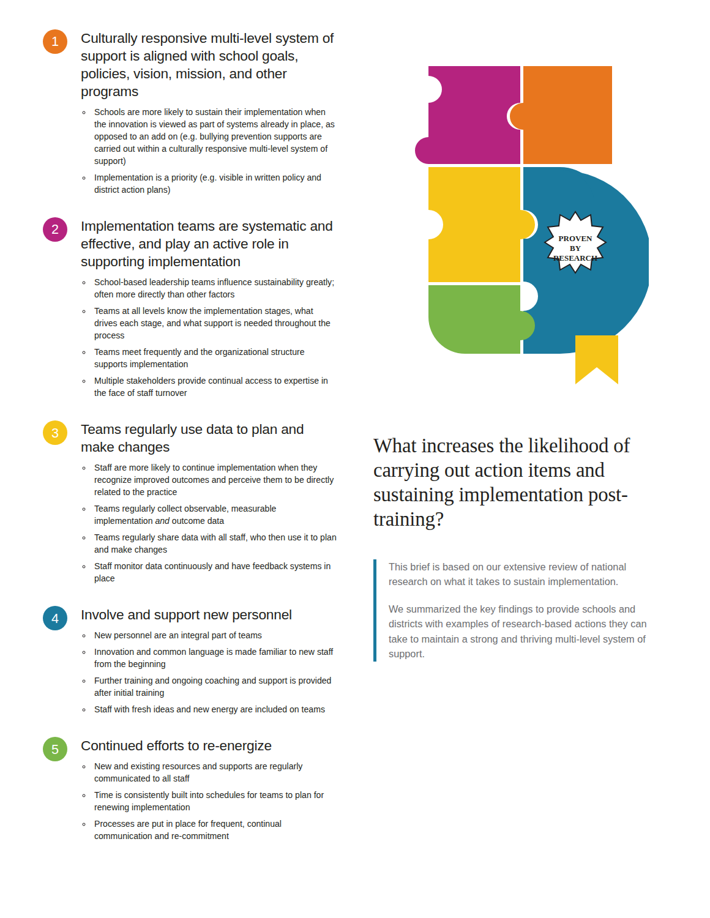1
Culturally responsive multi-level system of support is aligned with school goals, policies, vision, mission, and other programs
Schools are more likely to sustain their implementation when the innovation is viewed as part of systems already in place, as opposed to an add on (e.g. bullying prevention supports are carried out within a culturally responsive multi-level system of support)
Implementation is a priority (e.g. visible in written policy and district action plans)
2
Implementation teams are systematic and effective, and play an active role in supporting implementation
School-based leadership teams influence sustainability greatly; often more directly than other factors
Teams at all levels know the implementation stages, what drives each stage, and what support is needed throughout the process
Teams meet frequently and the organizational structure supports implementation
Multiple stakeholders provide continual access to expertise in the face of staff turnover
3
Teams regularly use data to plan and make changes
Staff are more likely to continue implementation when they recognize improved outcomes and perceive them to be directly related to the practice
Teams regularly collect observable, measurable implementation and outcome data
Teams regularly share data with all staff, who then use it to plan and make changes
Staff monitor data continuously and have feedback systems in place
4
Involve and support new personnel
New personnel are an integral part of teams
Innovation and common language is made familiar to new staff from the beginning
Further training and ongoing coaching and support is provided after initial training
Staff with fresh ideas and new energy are included on teams
5
Continued efforts to re-energize
New and existing resources and supports are regularly communicated to all staff
Time is consistently built into schedules for teams to plan for renewing implementation
Processes are put in place for frequent, continual communication and re-commitment
PROVEN BY RESEARCH
What increases the likelihood of carrying out action items and sustaining implementation post-training?
This brief is based on our extensive review of national research on what it takes to sustain implementation.
We summarized the key findings to provide schools and districts with examples of research-based actions they can take to maintain a strong and thriving multi-level system of support.